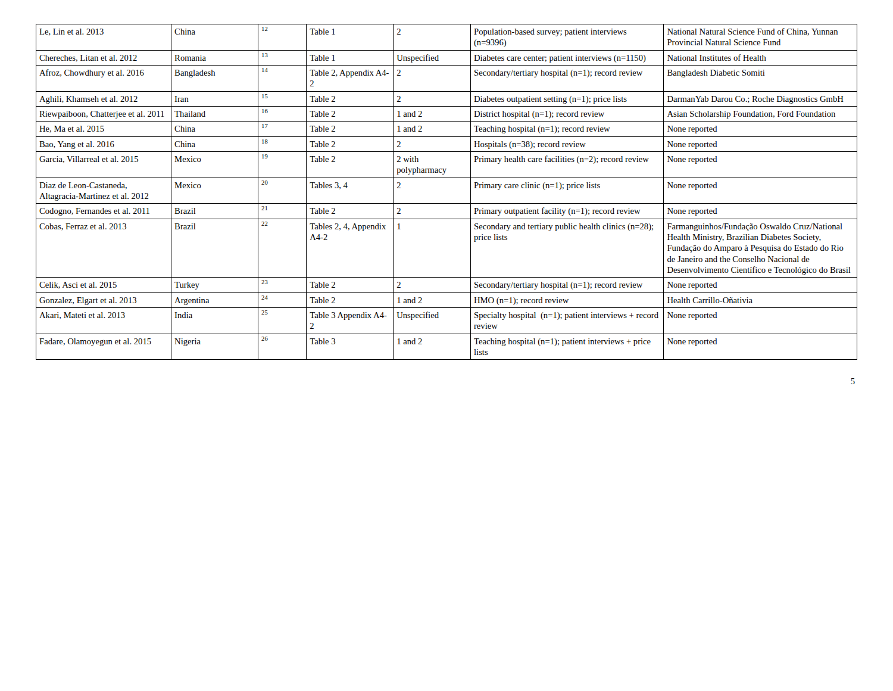| Le, Lin et al. 2013 | China | 12 | Table 1 | 2 | Population-based survey; patient interviews (n=9396) | National Natural Science Fund of China, Yunnan Provincial Natural Science Fund |
| Chereches, Litan et al. 2012 | Romania | 13 | Table 1 | Unspecified | Diabetes care center; patient interviews (n=1150) | National Institutes of Health |
| Afroz, Chowdhury et al. 2016 | Bangladesh | 14 | Table 2, Appendix A4-2 | 2 | Secondary/tertiary hospital (n=1); record review | Bangladesh Diabetic Somiti |
| Aghili, Khamseh et al. 2012 | Iran | 15 | Table 2 | 2 | Diabetes outpatient setting (n=1); price lists | DarmanYab Darou Co.; Roche Diagnostics GmbH |
| Riewpaiboon, Chatterjee et al. 2011 | Thailand | 16 | Table 2 | 1 and 2 | District hospital (n=1); record review | Asian Scholarship Foundation, Ford Foundation |
| He, Ma et al. 2015 | China | 17 | Table 2 | 1 and 2 | Teaching hospital (n=1); record review | None reported |
| Bao, Yang et al. 2016 | China | 18 | Table 2 | 2 | Hospitals (n=38); record review | None reported |
| Garcia, Villarreal et al. 2015 | Mexico | 19 | Table 2 | 2 with polypharmacy | Primary health care facilities (n=2); record review | None reported |
| Diaz de Leon-Castaneda, Altagracia-Martinez et al. 2012 | Mexico | 20 | Tables 3, 4 | 2 | Primary care clinic (n=1); price lists | None reported |
| Codogno, Fernandes et al. 2011 | Brazil | 21 | Table 2 | 2 | Primary outpatient facility (n=1); record review | None reported |
| Cobas, Ferraz et al. 2013 | Brazil | 22 | Tables 2, 4, Appendix A4-2 | 1 | Secondary and tertiary public health clinics (n=28); price lists | Farmanguinhos/Fundação Oswaldo Cruz/National Health Ministry, Brazilian Diabetes Society, Fundação do Amparo à Pesquisa do Estado do Rio de Janeiro and the Conselho Nacional de Desenvolvimento Científico e Tecnológico do Brasil |
| Celik, Asci et al. 2015 | Turkey | 23 | Table 2 | 2 | Secondary/tertiary hospital (n=1); record review | None reported |
| Gonzalez, Elgart et al. 2013 | Argentina | 24 | Table 2 | 1 and 2 | HMO (n=1); record review | Health Carrillo-Oñativia |
| Akari, Mateti et al. 2013 | India | 25 | Table 3 Appendix A4-2 | Unspecified | Specialty hospital (n=1); patient interviews + record review | None reported |
| Fadare, Olamoyegun et al. 2015 | Nigeria | 26 | Table 3 | 1 and 2 | Teaching hospital (n=1); patient interviews + price lists | None reported |
5